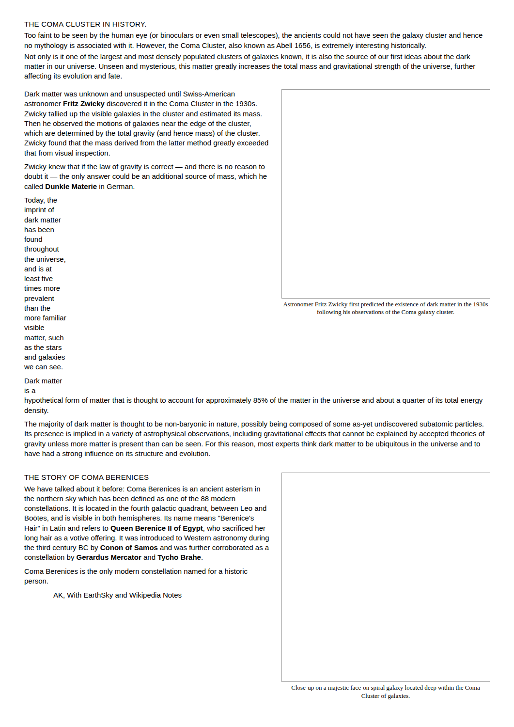THE COMA CLUSTER IN HISTORY.
Too faint to be seen by the human eye (or binoculars or even small telescopes), the ancients could not have seen the galaxy cluster and hence no mythology is associated with it. However, the Coma Cluster, also known as Abell 1656, is extremely interesting historically.
Not only is it one of the largest and most densely populated clusters of galaxies known, it is also the source of our first ideas about the dark matter in our universe. Unseen and mysterious, this matter greatly increases the total mass and gravitational strength of the universe, further affecting its evolution and fate.
Astronomer Fritz Zwicky first predicted the existence of dark matter in the 1930s following his observations of the Coma galaxy cluster.
Dark matter was unknown and unsuspected until Swiss-American astronomer Fritz Zwicky discovered it in the Coma Cluster in the 1930s. Zwicky tallied up the visible galaxies in the cluster and estimated its mass. Then he observed the motions of galaxies near the edge of the cluster, which are determined by the total gravity (and hence mass) of the cluster. Zwicky found that the mass derived from the latter method greatly exceeded that from visual inspection.
Zwicky knew that if the law of gravity is correct — and there is no reason to doubt it — the only answer could be an additional source of mass, which he called Dunkle Materie in German.
Today, the imprint of dark matter has been found throughout the universe, and is at least five times more prevalent than the more familiar visible matter, such as the stars and galaxies we can see.
Dark matter is a hypothetical form of matter that is thought to account for approximately 85% of the matter in the universe and about a quarter of its total energy density.
The majority of dark matter is thought to be non-baryonic in nature, possibly being composed of some as-yet undiscovered subatomic particles. Its presence is implied in a variety of astrophysical observations, including gravitational effects that cannot be explained by accepted theories of gravity unless more matter is present than can be seen. For this reason, most experts think dark matter to be ubiquitous in the universe and to have had a strong influence on its structure and evolution.
Close-up on a majestic face-on spiral galaxy located deep within the Coma Cluster of galaxies.
THE STORY OF COMA BERENICES
We have talked about it before: Coma Berenices is an ancient asterism in the northern sky which has been defined as one of the 88 modern constellations. It is located in the fourth galactic quadrant, between Leo and Boötes, and is visible in both hemispheres. Its name means "Berenice's Hair" in Latin and refers to Queen Berenice II of Egypt, who sacrificed her long hair as a votive offering. It was introduced to Western astronomy during the third century BC by Conon of Samos and was further corroborated as a constellation by Gerardus Mercator and Tycho Brahe.
Coma Berenices is the only modern constellation named for a historic person.
AK, With EarthSky and Wikipedia Notes